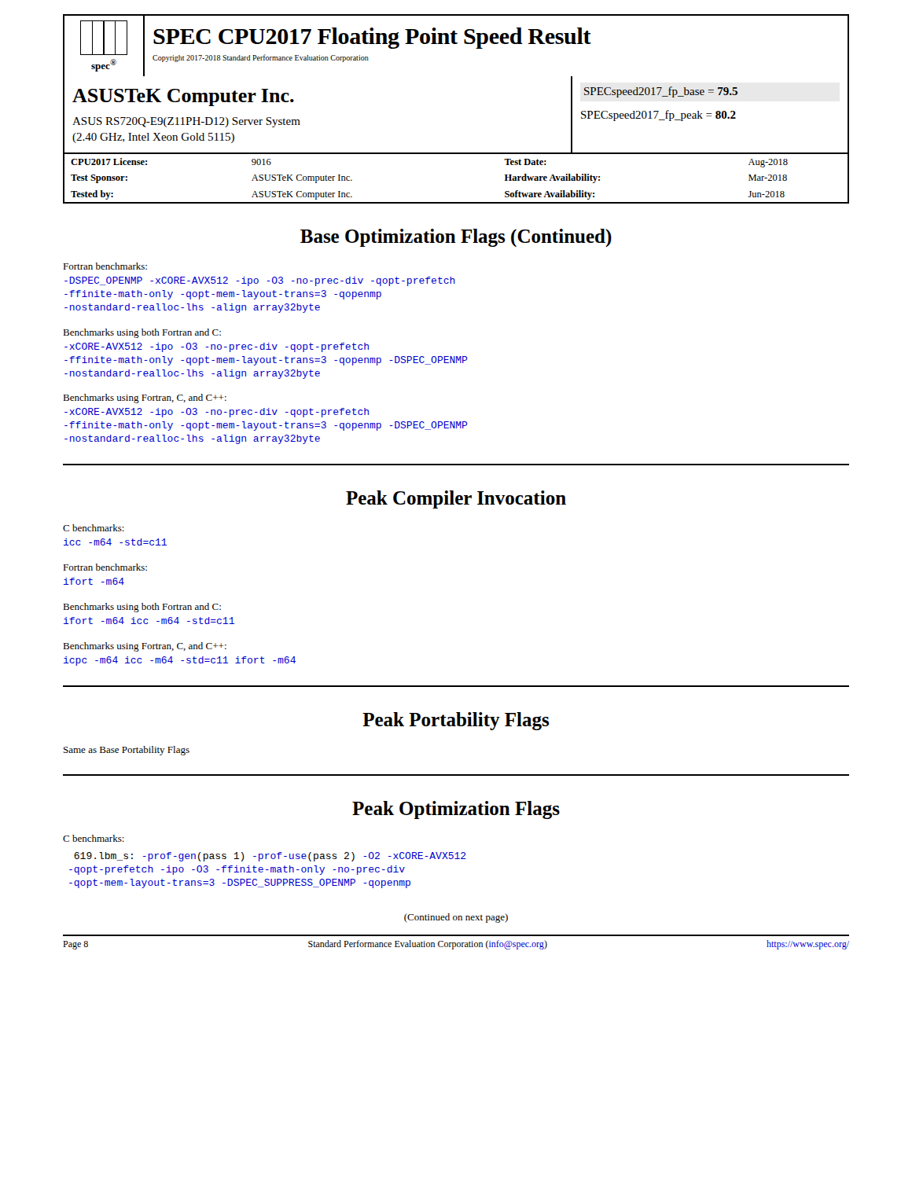spec®
SPEC CPU2017 Floating Point Speed Result
Copyright 2017-2018 Standard Performance Evaluation Corporation
ASUSTeK Computer Inc.
ASUS RS720Q-E9(Z11PH-D12) Server System
(2.40 GHz, Intel Xeon Gold 5115)
SPECspeed2017_fp_base = 79.5
SPECspeed2017_fp_peak = 80.2
| CPU2017 License: | 9016 | Test Date: | Aug-2018 |
| Test Sponsor: | ASUSTeK Computer Inc. | Hardware Availability: | Mar-2018 |
| Tested by: | ASUSTeK Computer Inc. | Software Availability: | Jun-2018 |
Base Optimization Flags (Continued)
Fortran benchmarks:
-DSPEC_OPENMP -xCORE-AVX512 -ipo -O3 -no-prec-div -qopt-prefetch -ffinite-math-only -qopt-mem-layout-trans=3 -qopenmp -nostandard-realloc-lhs -align array32byte
Benchmarks using both Fortran and C:
-xCORE-AVX512 -ipo -O3 -no-prec-div -qopt-prefetch -ffinite-math-only -qopt-mem-layout-trans=3 -qopenmp -DSPEC_OPENMP -nostandard-realloc-lhs -align array32byte
Benchmarks using Fortran, C, and C++:
-xCORE-AVX512 -ipo -O3 -no-prec-div -qopt-prefetch -ffinite-math-only -qopt-mem-layout-trans=3 -qopenmp -DSPEC_OPENMP -nostandard-realloc-lhs -align array32byte
Peak Compiler Invocation
C benchmarks:
icc -m64 -std=c11
Fortran benchmarks:
ifort -m64
Benchmarks using both Fortran and C:
ifort -m64 icc -m64 -std=c11
Benchmarks using Fortran, C, and C++:
icpc -m64 icc -m64 -std=c11 ifort -m64
Peak Portability Flags
Same as Base Portability Flags
Peak Optimization Flags
C benchmarks:
619.lbm_s: -prof-gen(pass 1) -prof-use(pass 2) -O2 -xCORE-AVX512 -qopt-prefetch -ipo -O3 -ffinite-math-only -no-prec-div -qopt-mem-layout-trans=3 -DSPEC_SUPPRESS_OPENMP -qopenmp
(Continued on next page)
Page 8
Standard Performance Evaluation Corporation (info@spec.org)
https://www.spec.org/